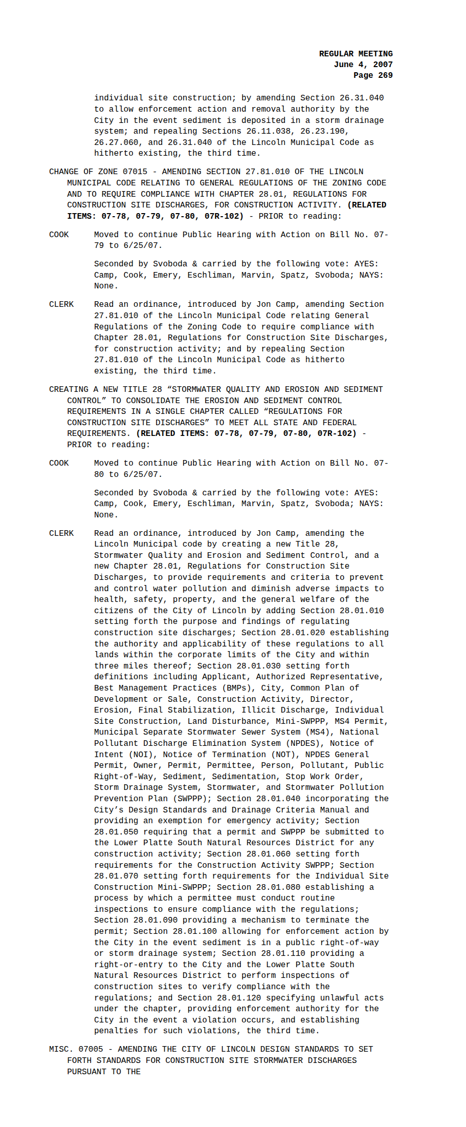REGULAR MEETING
June 4, 2007
Page 269
individual site construction; by amending Section 26.31.040 to allow enforcement action and removal authority by the City in the event sediment is deposited in a storm drainage system; and repealing Sections 26.11.038, 26.23.190, 26.27.060, and 26.31.040 of the Lincoln Municipal Code as hitherto existing, the third time.
CHANGE OF ZONE 07015 - AMENDING SECTION 27.81.010 OF THE LINCOLN MUNICIPAL CODE RELATING TO GENERAL REGULATIONS OF THE ZONING CODE AND TO REQUIRE COMPLIANCE WITH CHAPTER 28.01, REGULATIONS FOR CONSTRUCTION SITE DISCHARGES, FOR CONSTRUCTION ACTIVITY. (RELATED ITEMS: 07-78, 07-79, 07-80, 07R-102) - PRIOR to reading:
COOK
Moved to continue Public Hearing with Action on Bill No. 07-79 to 6/25/07.
Seconded by Svoboda & carried by the following vote: AYES: Camp, Cook, Emery, Eschliman, Marvin, Spatz, Svoboda; NAYS: None.
CLERK
Read an ordinance, introduced by Jon Camp, amending Section 27.81.010 of the Lincoln Municipal Code relating General Regulations of the Zoning Code to require compliance with Chapter 28.01, Regulations for Construction Site Discharges, for construction activity; and by repealing Section 27.81.010 of the Lincoln Municipal Code as hitherto existing, the third time.
CREATING A NEW TITLE 28 “STORMWATER QUALITY AND EROSION AND SEDIMENT CONTROL” TO CONSOLIDATE THE EROSION AND SEDIMENT CONTROL REQUIREMENTS IN A SINGLE CHAPTER CALLED “REGULATIONS FOR CONSTRUCTION SITE DISCHARGES” TO MEET ALL STATE AND FEDERAL REQUIREMENTS. (RELATED ITEMS: 07-78, 07-79, 07-80, 07R-102) - PRIOR to reading:
COOK
Moved to continue Public Hearing with Action on Bill No. 07-80 to 6/25/07.
Seconded by Svoboda & carried by the following vote: AYES: Camp, Cook, Emery, Eschliman, Marvin, Spatz, Svoboda; NAYS: None.
CLERK
Read an ordinance, introduced by Jon Camp, amending the Lincoln Municipal code by creating a new Title 28, Stormwater Quality and Erosion and Sediment Control, and a new Chapter 28.01, Regulations for Construction Site Discharges, to provide requirements and criteria to prevent and control water pollution and diminish adverse impacts to health, safety, property, and the general welfare of the citizens of the City of Lincoln by adding Section 28.01.010 setting forth the purpose and findings of regulating construction site discharges; Section 28.01.020 establishing the authority and applicability of these regulations to all lands within the corporate limits of the City and within three miles thereof; Section 28.01.030 setting forth definitions including Applicant, Authorized Representative, Best Management Practices (BMPs), City, Common Plan of Development or Sale, Construction Activity, Director, Erosion, Final Stabilization, Illicit Discharge, Individual Site Construction, Land Disturbance, Mini-SWPPP, MS4 Permit, Municipal Separate Stormwater Sewer System (MS4), National Pollutant Discharge Elimination System (NPDES), Notice of Intent (NOI), Notice of Termination (NOT), NPDES General Permit, Owner, Permit, Permittee, Person, Pollutant, Public Right-of-Way, Sediment, Sedimentation, Stop Work Order, Storm Drainage System, Stormwater, and Stormwater Pollution Prevention Plan (SWPPP); Section 28.01.040 incorporating the City’s Design Standards and Drainage Criteria Manual and providing an exemption for emergency activity; Section 28.01.050 requiring that a permit and SWPPP be submitted to the Lower Platte South Natural Resources District for any construction activity; Section 28.01.060 setting forth requirements for the Construction Activity SWPPP; Section 28.01.070 setting forth requirements for the Individual Site Construction Mini-SWPPP; Section 28.01.080 establishing a process by which a permittee must conduct routine inspections to ensure compliance with the regulations; Section 28.01.090 providing a mechanism to terminate the permit; Section 28.01.100 allowing for enforcement action by the City in the event sediment is in a public right-of-way or storm drainage system; Section 28.01.110 providing a right-or-entry to the City and the Lower Platte South Natural Resources District to perform inspections of construction sites to verify compliance with the regulations; and Section 28.01.120 specifying unlawful acts under the chapter, providing enforcement authority for the City in the event a violation occurs, and establishing penalties for such violations, the third time.
MISC. 07005 - AMENDING THE CITY OF LINCOLN DESIGN STANDARDS TO SET FORTH STANDARDS FOR CONSTRUCTION SITE STORMWATER DISCHARGES PURSUANT TO THE